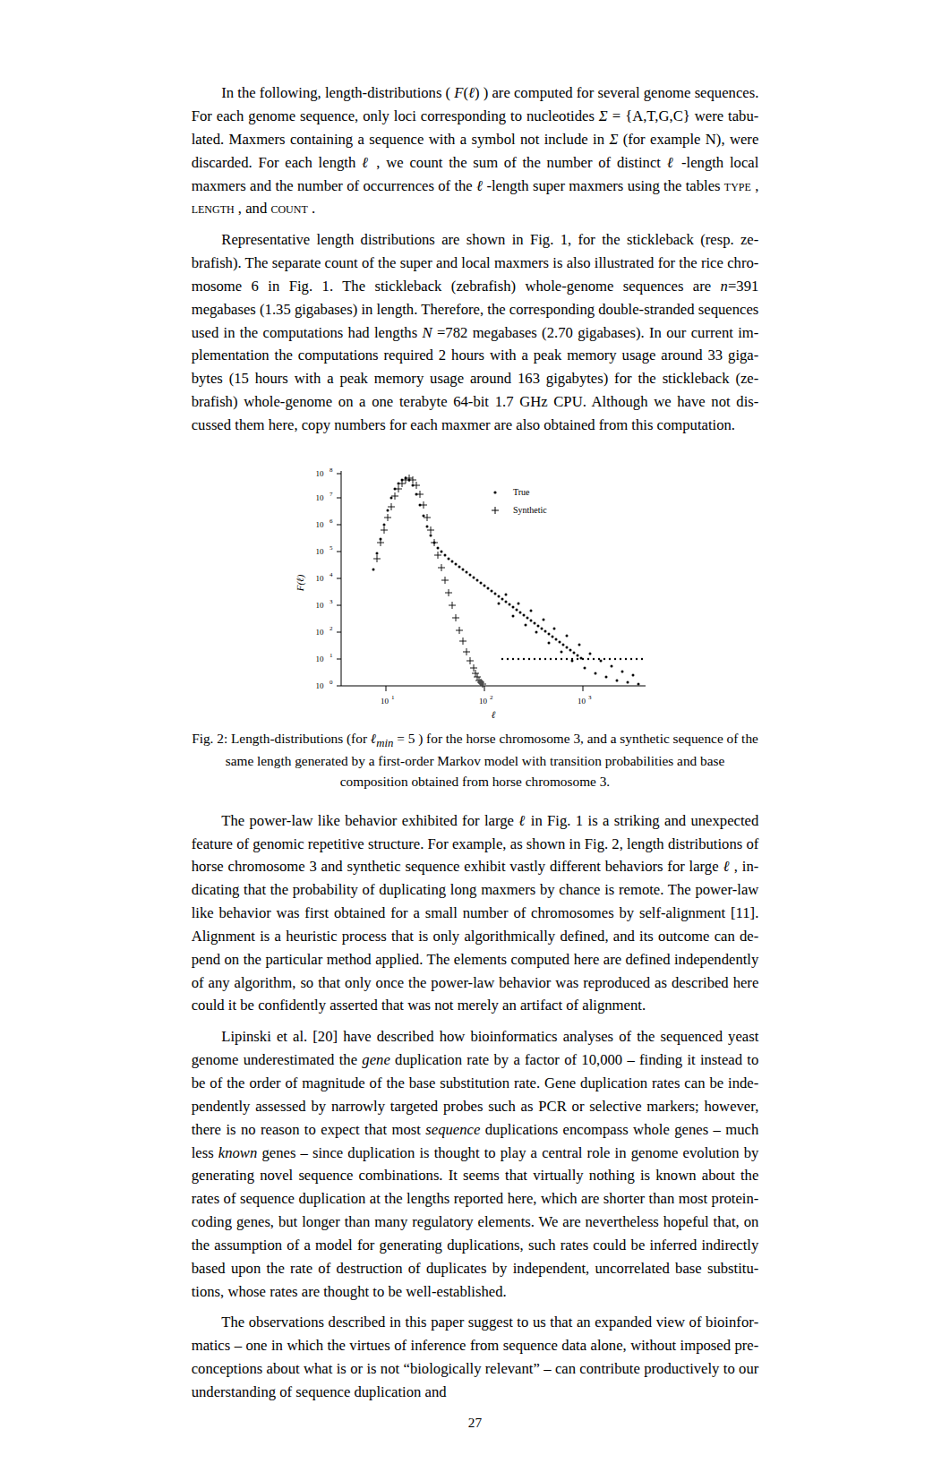In the following, length-distributions ( F(ℓ) ) are computed for several genome sequences. For each genome sequence, only loci corresponding to nucleotides Σ = {A,T,G,C} were tabulated. Maxmers containing a sequence with a symbol not include in Σ (for example N), were discarded. For each length ℓ , we count the sum of the number of distinct ℓ -length local maxmers and the number of occurrences of the ℓ -length super maxmers using the tables type , length , and count .
Representative length distributions are shown in Fig. 1, for the stickleback (resp. zebrafish). The separate count of the super and local maxmers is also illustrated for the rice chromosome 6 in Fig. 1. The stickleback (zebrafish) whole-genome sequences are n=391 megabases (1.35 gigabases) in length. Therefore, the corresponding double-stranded sequences used in the computations had lengths N =782 megabases (2.70 gigabases). In our current implementation the computations required 2 hours with a peak memory usage around 33 gigabytes (15 hours with a peak memory usage around 163 gigabytes) for the stickleback (zebrafish) whole-genome on a one terabyte 64-bit 1.7 GHz CPU. Although we have not discussed them here, copy numbers for each maxmer are also obtained from this computation.
100 101 102 103 104 105 106 107 108 101 102 103 F(ℓ) ℓ True Synthetic
Fig. 2: Length-distributions (for ℓmin = 5 ) for the horse chromosome 3, and a synthetic sequence of the same length generated by a first-order Markov model with transition probabilities and base composition obtained from horse chromosome 3.
The power-law like behavior exhibited for large ℓ in Fig. 1 is a striking and unexpected feature of genomic repetitive structure. For example, as shown in Fig. 2, length distributions of horse chromosome 3 and synthetic sequence exhibit vastly different behaviors for large ℓ , indicating that the probability of duplicating long maxmers by chance is remote. The power-law like behavior was first obtained for a small number of chromosomes by self-alignment [11]. Alignment is a heuristic process that is only algorithmically defined, and its outcome can depend on the particular method applied. The elements computed here are defined independently of any algorithm, so that only once the power-law behavior was reproduced as described here could it be confidently asserted that was not merely an artifact of alignment.
Lipinski et al. [20] have described how bioinformatics analyses of the sequenced yeast genome underestimated the gene duplication rate by a factor of 10,000 – finding it instead to be of the order of magnitude of the base substitution rate. Gene duplication rates can be independently assessed by narrowly targeted probes such as PCR or selective markers; however, there is no reason to expect that most sequence duplications encompass whole genes – much less known genes – since duplication is thought to play a central role in genome evolution by generating novel sequence combinations. It seems that virtually nothing is known about the rates of sequence duplication at the lengths reported here, which are shorter than most protein-coding genes, but longer than many regulatory elements. We are nevertheless hopeful that, on the assumption of a model for generating duplications, such rates could be inferred indirectly based upon the rate of destruction of duplicates by independent, uncorrelated base substitutions, whose rates are thought to be well-established.
The observations described in this paper suggest to us that an expanded view of bioinformatics – one in which the virtues of inference from sequence data alone, without imposed preconceptions about what is or is not “biologically relevant” – can contribute productively to our understanding of sequence duplication and
27